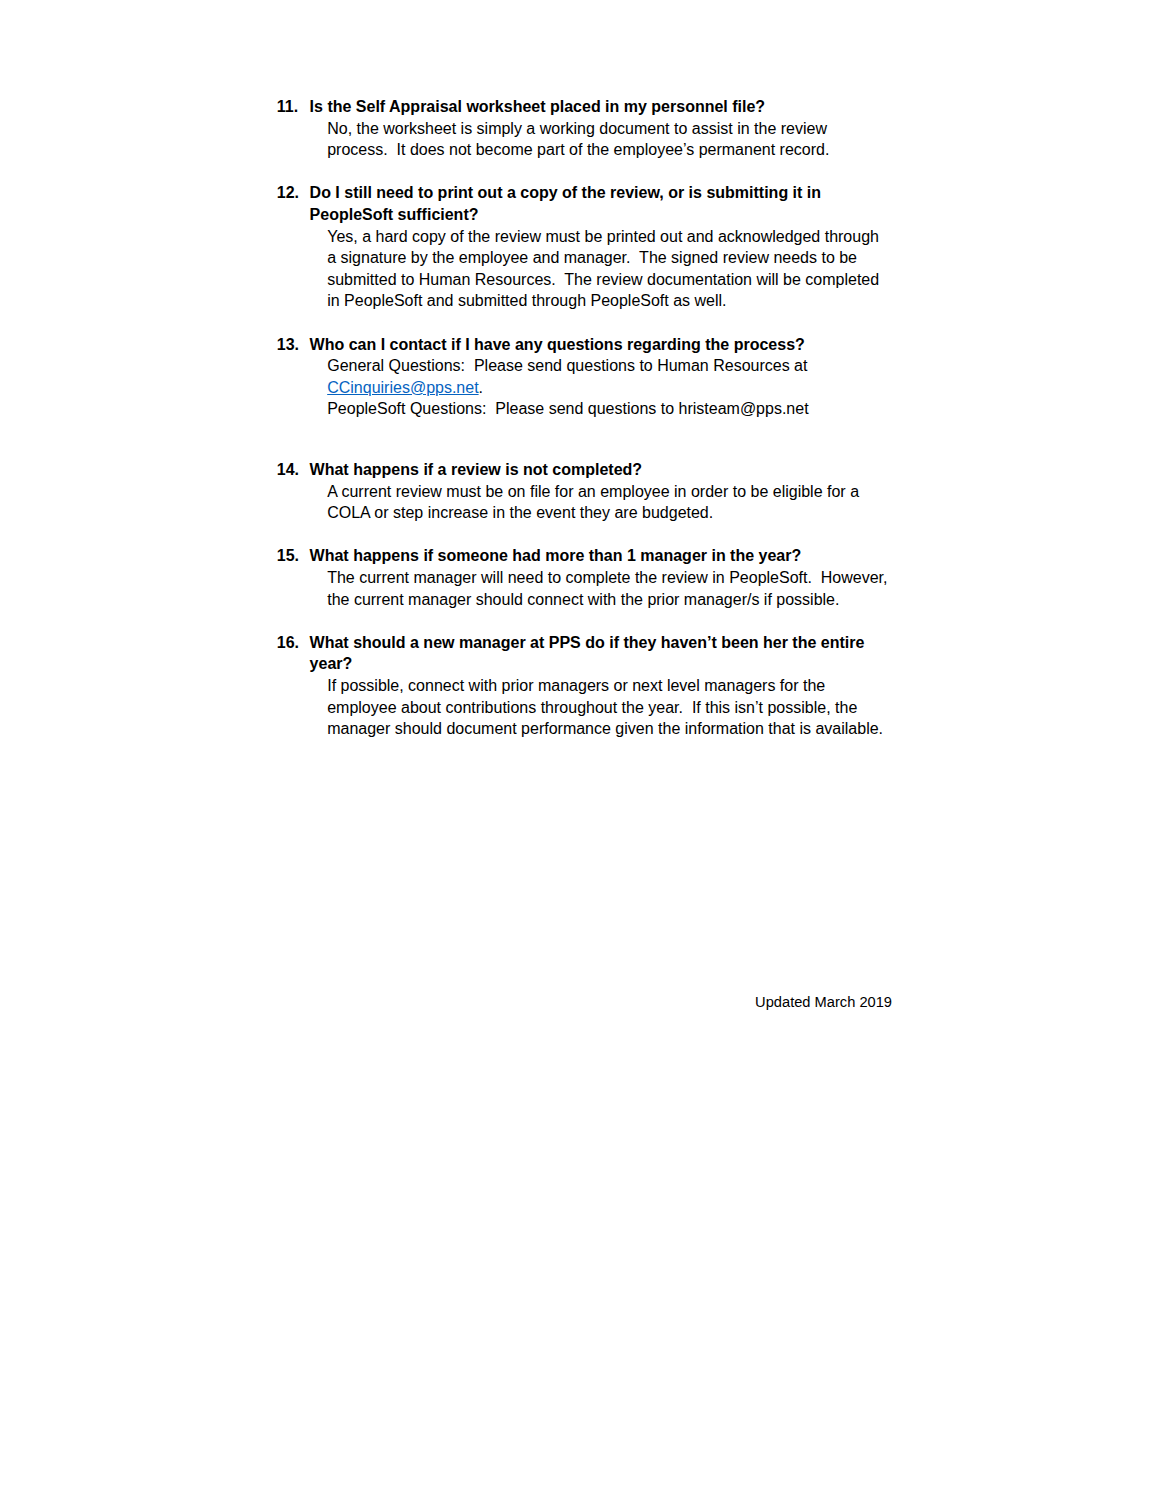11.
Is the Self Appraisal worksheet placed in my personnel file?
No, the worksheet is simply a working document to assist in the review process. It does not become part of the employee’s permanent record.
12.
Do I still need to print out a copy of the review, or is submitting it in PeopleSoft sufficient?
Yes, a hard copy of the review must be printed out and acknowledged through a signature by the employee and manager. The signed review needs to be submitted to Human Resources. The review documentation will be completed in PeopleSoft and submitted through PeopleSoft as well.
13.
Who can I contact if I have any questions regarding the process?
General Questions: Please send questions to Human Resources at CCinquiries@pps.net.
PeopleSoft Questions: Please send questions to hristeam@pps.net
14.
What happens if a review is not completed?
A current review must be on file for an employee in order to be eligible for a COLA or step increase in the event they are budgeted.
15.
What happens if someone had more than 1 manager in the year?
The current manager will need to complete the review in PeopleSoft. However, the current manager should connect with the prior manager/s if possible.
16.
What should a new manager at PPS do if they haven’t been her the entire year?
If possible, connect with prior managers or next level managers for the employee about contributions throughout the year. If this isn’t possible, the manager should document performance given the information that is available.
Updated March 2019